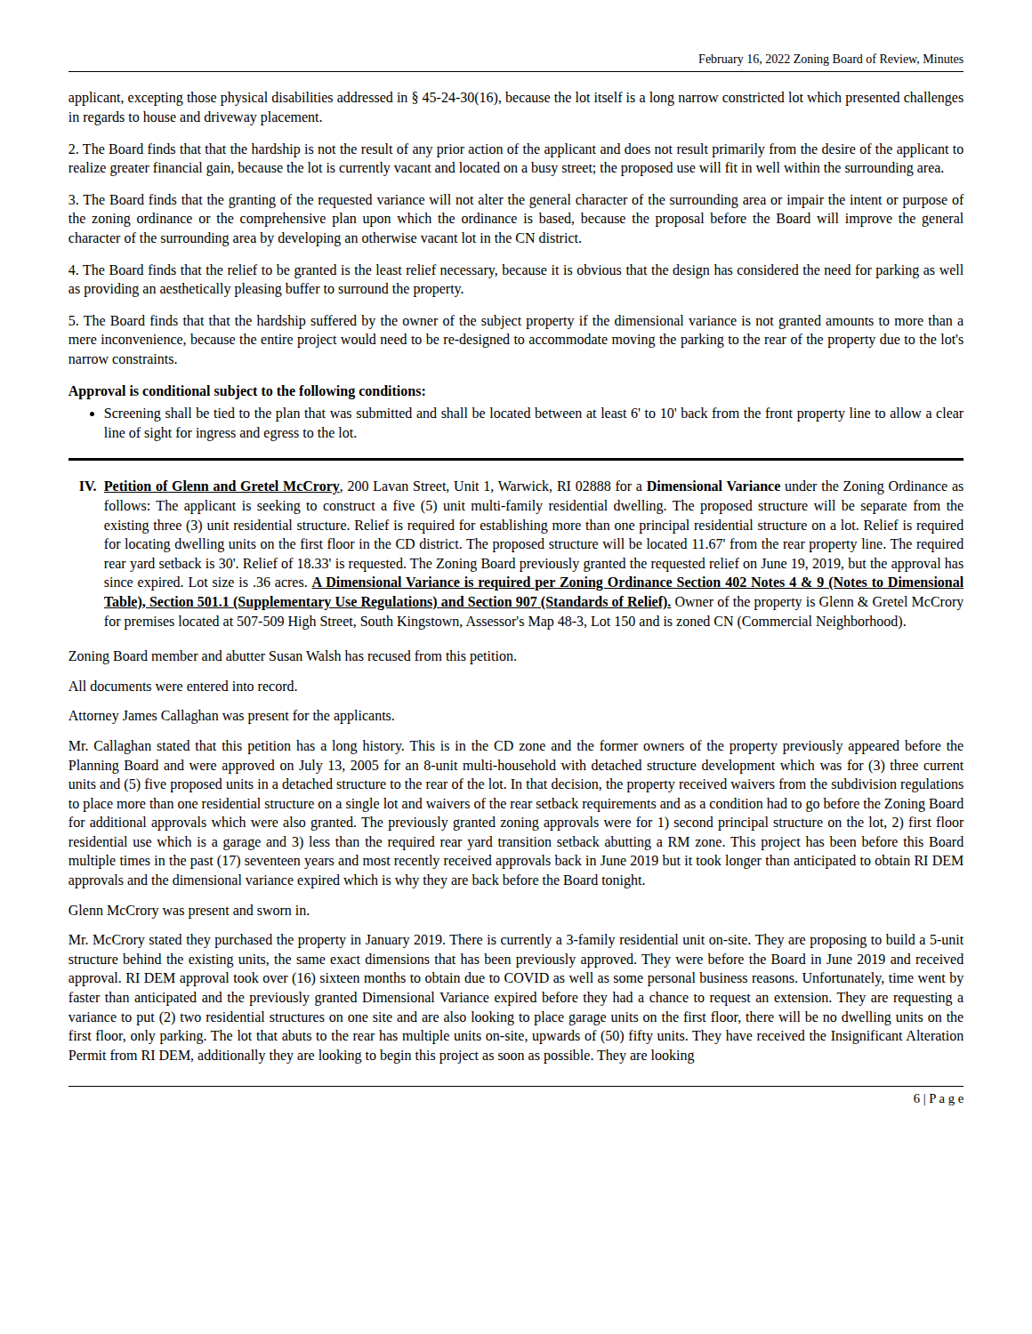February 16, 2022 Zoning Board of Review, Minutes
applicant, excepting those physical disabilities addressed in § 45-24-30(16), because the lot itself is a long narrow constricted lot which presented challenges in regards to house and driveway placement.
2. The Board finds that that the hardship is not the result of any prior action of the applicant and does not result primarily from the desire of the applicant to realize greater financial gain, because the lot is currently vacant and located on a busy street; the proposed use will fit in well within the surrounding area.
3. The Board finds that the granting of the requested variance will not alter the general character of the surrounding area or impair the intent or purpose of the zoning ordinance or the comprehensive plan upon which the ordinance is based, because the proposal before the Board will improve the general character of the surrounding area by developing an otherwise vacant lot in the CN district.
4. The Board finds that the relief to be granted is the least relief necessary, because it is obvious that the design has considered the need for parking as well as providing an aesthetically pleasing buffer to surround the property.
5. The Board finds that that the hardship suffered by the owner of the subject property if the dimensional variance is not granted amounts to more than a mere inconvenience, because the entire project would need to be re-designed to accommodate moving the parking to the rear of the property due to the lot's narrow constraints.
Approval is conditional subject to the following conditions:
Screening shall be tied to the plan that was submitted and shall be located between at least 6' to 10' back from the front property line to allow a clear line of sight for ingress and egress to the lot.
IV.
Petition of Glenn and Gretel McCrory, 200 Lavan Street, Unit 1, Warwick, RI 02888 for a Dimensional Variance under the Zoning Ordinance as follows: The applicant is seeking to construct a five (5) unit multi-family residential dwelling. The proposed structure will be separate from the existing three (3) unit residential structure. Relief is required for establishing more than one principal residential structure on a lot. Relief is required for locating dwelling units on the first floor in the CD district. The proposed structure will be located 11.67' from the rear property line. The required rear yard setback is 30'. Relief of 18.33' is requested. The Zoning Board previously granted the requested relief on June 19, 2019, but the approval has since expired. Lot size is .36 acres. A Dimensional Variance is required per Zoning Ordinance Section 402 Notes 4 & 9 (Notes to Dimensional Table), Section 501.1 (Supplementary Use Regulations) and Section 907 (Standards of Relief). Owner of the property is Glenn & Gretel McCrory for premises located at 507-509 High Street, South Kingstown, Assessor's Map 48-3, Lot 150 and is zoned CN (Commercial Neighborhood).
Zoning Board member and abutter Susan Walsh has recused from this petition.
All documents were entered into record.
Attorney James Callaghan was present for the applicants.
Mr. Callaghan stated that this petition has a long history. This is in the CD zone and the former owners of the property previously appeared before the Planning Board and were approved on July 13, 2005 for an 8-unit multi-household with detached structure development which was for (3) three current units and (5) five proposed units in a detached structure to the rear of the lot. In that decision, the property received waivers from the subdivision regulations to place more than one residential structure on a single lot and waivers of the rear setback requirements and as a condition had to go before the Zoning Board for additional approvals which were also granted. The previously granted zoning approvals were for 1) second principal structure on the lot, 2) first floor residential use which is a garage and 3) less than the required rear yard transition setback abutting a RM zone. This project has been before this Board multiple times in the past (17) seventeen years and most recently received approvals back in June 2019 but it took longer than anticipated to obtain RI DEM approvals and the dimensional variance expired which is why they are back before the Board tonight.
Glenn McCrory was present and sworn in.
Mr. McCrory stated they purchased the property in January 2019. There is currently a 3-family residential unit on-site. They are proposing to build a 5-unit structure behind the existing units, the same exact dimensions that has been previously approved. They were before the Board in June 2019 and received approval. RI DEM approval took over (16) sixteen months to obtain due to COVID as well as some personal business reasons. Unfortunately, time went by faster than anticipated and the previously granted Dimensional Variance expired before they had a chance to request an extension. They are requesting a variance to put (2) two residential structures on one site and are also looking to place garage units on the first floor, there will be no dwelling units on the first floor, only parking. The lot that abuts to the rear has multiple units on-site, upwards of (50) fifty units. They have received the Insignificant Alteration Permit from RI DEM, additionally they are looking to begin this project as soon as possible. They are looking
6 | P a g e